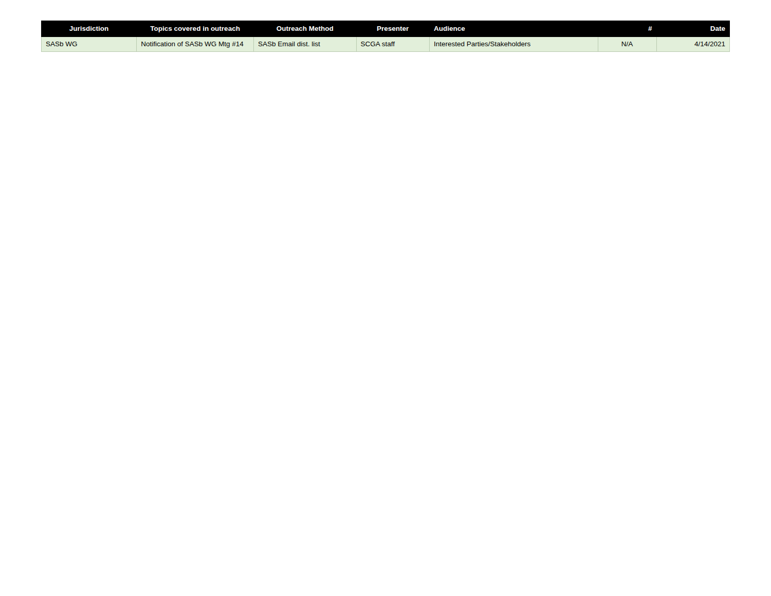| Jurisdiction | Topics covered in outreach | Outreach Method | Presenter | Audience | # | Date |
| --- | --- | --- | --- | --- | --- | --- |
| SASb WG | Notification of SASb WG Mtg #14 | SASb Email dist. list | SCGA staff | Interested Parties/Stakeholders | N/A | 4/14/2021 |